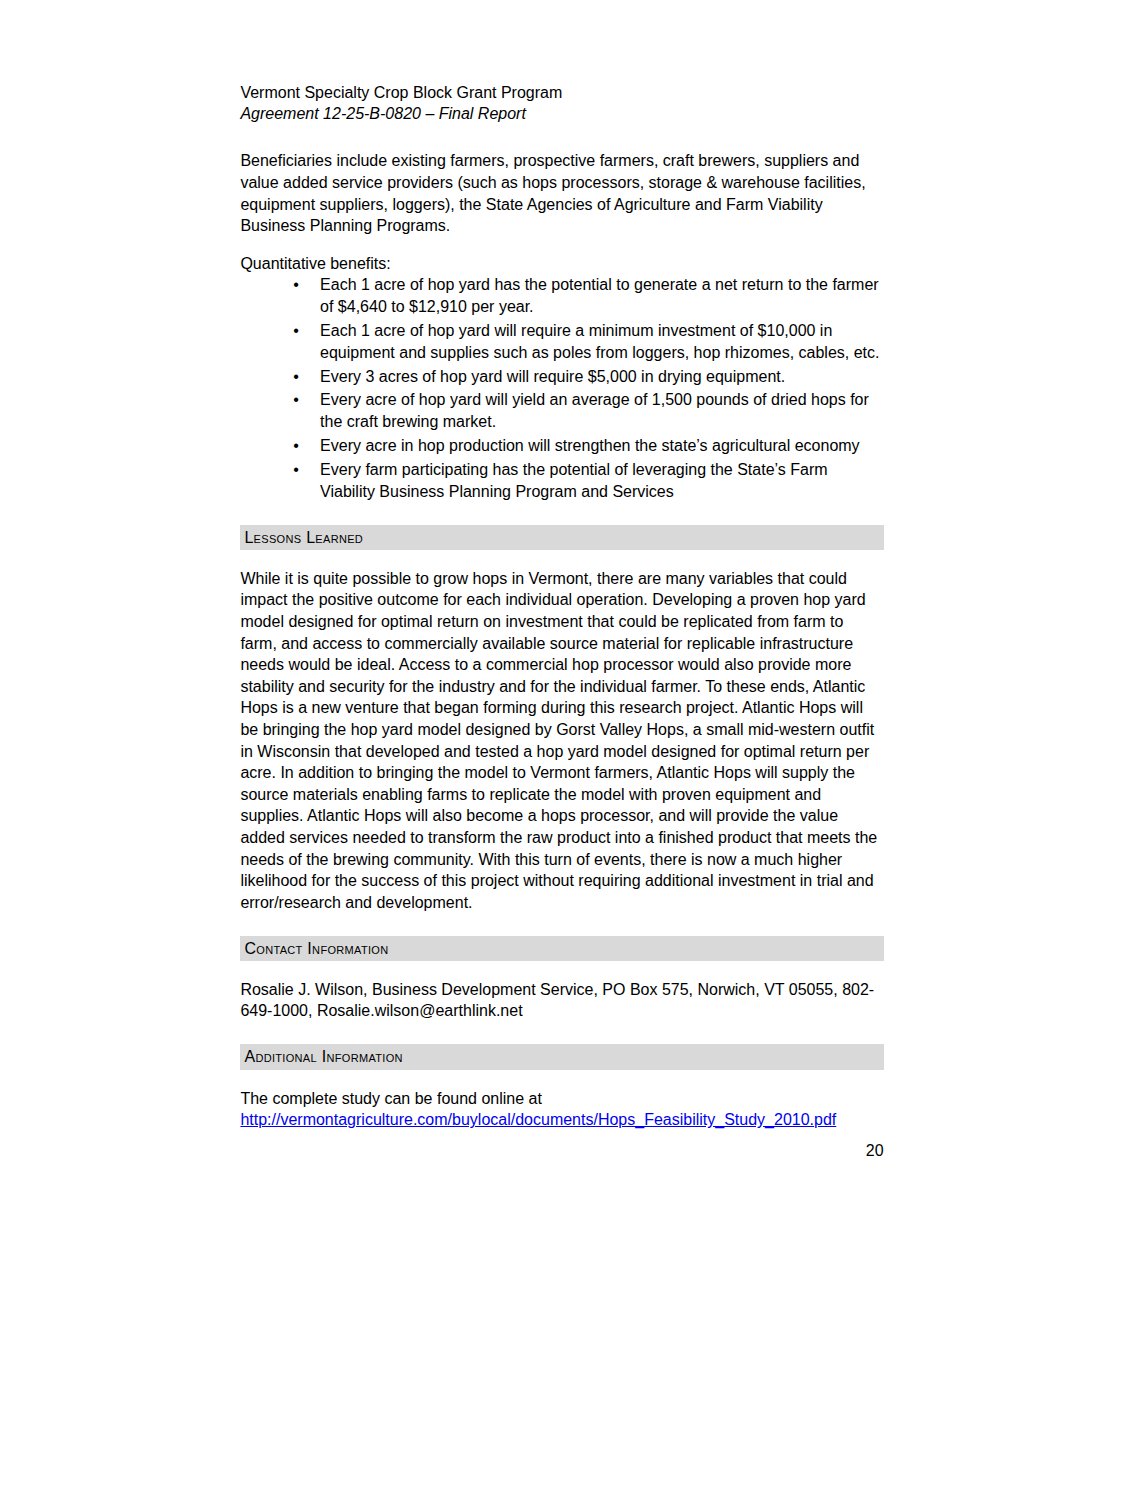Vermont Specialty Crop Block Grant Program
Agreement 12-25-B-0820 – Final Report
Beneficiaries include existing farmers, prospective farmers, craft brewers, suppliers and value added service providers (such as hops processors, storage & warehouse facilities, equipment suppliers, loggers), the State Agencies of Agriculture and Farm Viability Business Planning Programs.
Quantitative benefits:
Each 1 acre of hop yard has the potential to generate a net return to the farmer of $4,640 to $12,910 per year.
Each 1 acre of hop yard will require a minimum investment of $10,000 in equipment and supplies such as poles from loggers, hop rhizomes, cables, etc.
Every 3 acres of hop yard will require $5,000 in drying equipment.
Every acre of hop yard will yield an average of 1,500 pounds of dried hops for the craft brewing market.
Every acre in hop production will strengthen the state’s agricultural economy
Every farm participating has the potential of leveraging the State’s Farm Viability Business Planning Program and Services
Lessons Learned
While it is quite possible to grow hops in Vermont, there are many variables that could impact the positive outcome for each individual operation. Developing a proven hop yard model designed for optimal return on investment that could be replicated from farm to farm, and access to commercially available source material for replicable infrastructure needs would be ideal. Access to a commercial hop processor would also provide more stability and security for the industry and for the individual farmer. To these ends, Atlantic Hops is a new venture that began forming during this research project. Atlantic Hops will be bringing the hop yard model designed by Gorst Valley Hops, a small mid-western outfit in Wisconsin that developed and tested a hop yard model designed for optimal return per acre. In addition to bringing the model to Vermont farmers, Atlantic Hops will supply the source materials enabling farms to replicate the model with proven equipment and supplies. Atlantic Hops will also become a hops processor, and will provide the value added services needed to transform the raw product into a finished product that meets the needs of the brewing community. With this turn of events, there is now a much higher likelihood for the success of this project without requiring additional investment in trial and error/research and development.
Contact Information
Rosalie J. Wilson, Business Development Service, PO Box 575, Norwich, VT 05055, 802-649-1000, Rosalie.wilson@earthlink.net
Additional Information
The complete study can be found online at
http://vermontagriculture.com/buylocal/documents/Hops_Feasibility_Study_2010.pdf
20